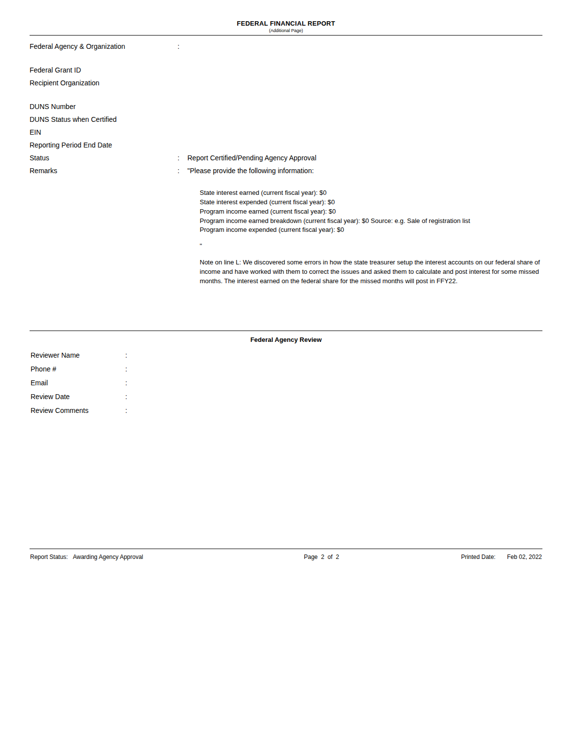FEDERAL FINANCIAL REPORT
(Additional Page)
| Federal Agency & Organization | : | |
| Federal Grant ID | | |
| Recipient Organization | | |
| DUNS Number | | |
| DUNS Status when Certified | | |
| EIN | | |
| Reporting Period End Date | | |
| Status | : | Report Certified/Pending Agency Approval |
| Remarks | : | "Please provide the following information: |
State interest earned (current fiscal year): $0
State interest expended (current fiscal year): $0
Program income earned (current fiscal year): $0
Program income earned breakdown (current fiscal year): $0 Source: e.g. Sale of registration list
Program income expended (current fiscal year): $0
"
Note on line L: We discovered some errors in how the state treasurer setup the interest accounts on our federal share of income and have worked with them to correct the issues and asked them to calculate and post interest for some missed months. The interest earned on the federal share for the missed months will post in FFY22.
Federal Agency Review
| Reviewer Name | : | |
| Phone # | : | |
| Email | : | |
| Review Date | : | |
| Review Comments | : | |
| Report Status: Awarding Agency Approval | Page 2 of 2 | Printed Date: Feb 02, 2022 |